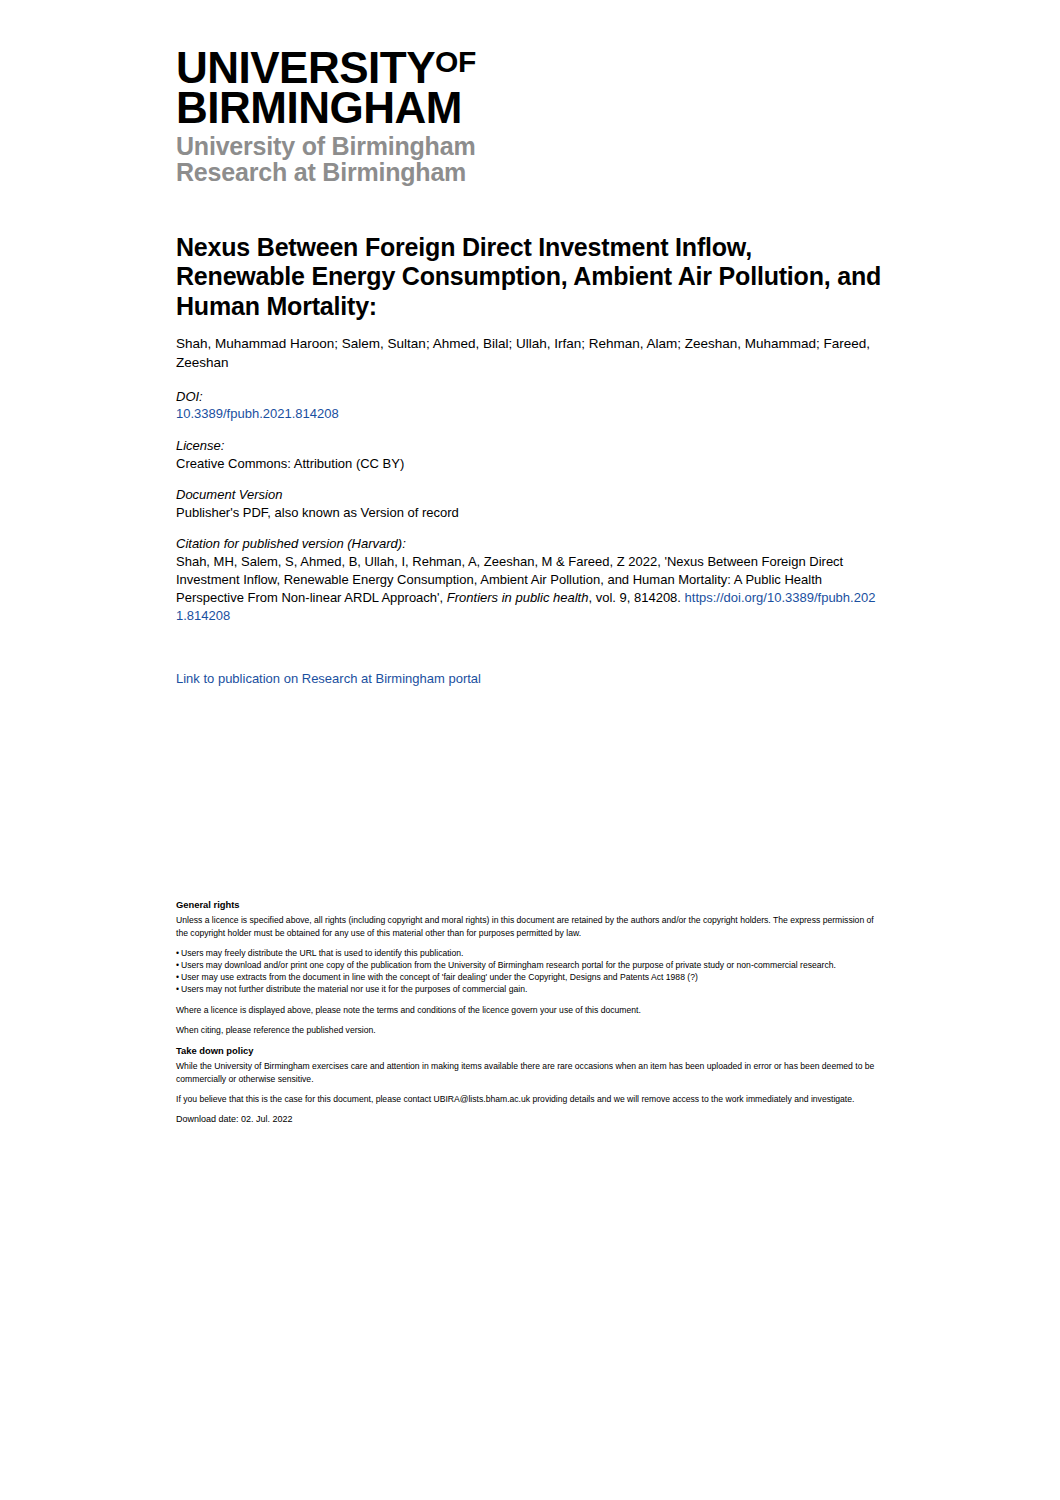UNIVERSITYOF
BIRMINGHAM
University of Birmingham Research at Birmingham
Nexus Between Foreign Direct Investment Inflow, Renewable Energy Consumption, Ambient Air Pollution, and Human Mortality:
Shah, Muhammad Haroon; Salem, Sultan; Ahmed, Bilal; Ullah, Irfan; Rehman, Alam; Zeeshan, Muhammad; Fareed, Zeeshan
DOI:
10.3389/fpubh.2021.814208
License:
Creative Commons: Attribution (CC BY)
Document Version
Publisher's PDF, also known as Version of record
Citation for published version (Harvard):
Shah, MH, Salem, S, Ahmed, B, Ullah, I, Rehman, A, Zeeshan, M & Fareed, Z 2022, 'Nexus Between Foreign Direct Investment Inflow, Renewable Energy Consumption, Ambient Air Pollution, and Human Mortality: A Public Health Perspective From Non-linear ARDL Approach', Frontiers in public health, vol. 9, 814208. https://doi.org/10.3389/fpubh.2021.814208
Link to publication on Research at Birmingham portal
General rights
Unless a licence is specified above, all rights (including copyright and moral rights) in this document are retained by the authors and/or the copyright holders. The express permission of the copyright holder must be obtained for any use of this material other than for purposes permitted by law.
Users may freely distribute the URL that is used to identify this publication.
Users may download and/or print one copy of the publication from the University of Birmingham research portal for the purpose of private study or non-commercial research.
User may use extracts from the document in line with the concept of 'fair dealing' under the Copyright, Designs and Patents Act 1988 (?)
Users may not further distribute the material nor use it for the purposes of commercial gain.
Where a licence is displayed above, please note the terms and conditions of the licence govern your use of this document.
When citing, please reference the published version.
Take down policy
While the University of Birmingham exercises care and attention in making items available there are rare occasions when an item has been uploaded in error or has been deemed to be commercially or otherwise sensitive.
If you believe that this is the case for this document, please contact UBIRA@lists.bham.ac.uk providing details and we will remove access to the work immediately and investigate.
Download date: 02. Jul. 2022